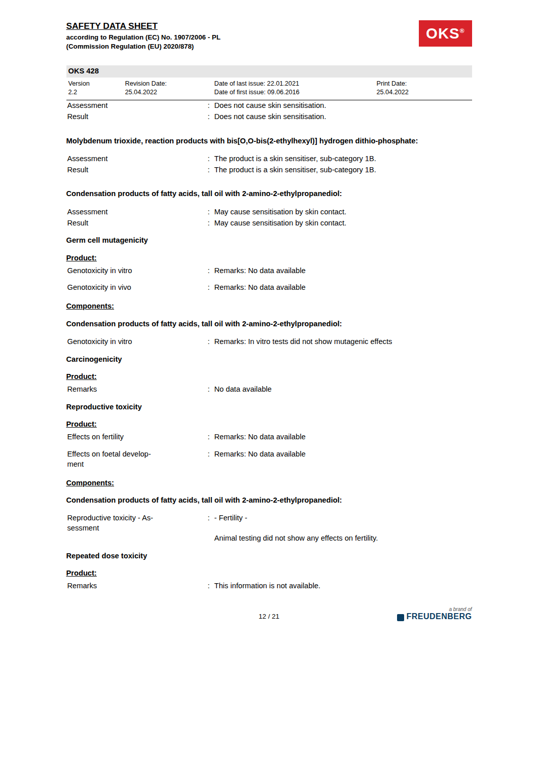SAFETY DATA SHEET
according to Regulation (EC) No. 1907/2006 - PL
(Commission Regulation (EU) 2020/878)
OKS®
OKS 428
| Version 2.2 | Revision Date: 25.04.2022 | Date of last issue: 22.01.2021 Date of first issue: 09.06.2016 | Print Date: 25.04.2022 |
| Assessment | : | Does not cause skin sensitisation. |
| Result | : | Does not cause skin sensitisation. |
Molybdenum trioxide, reaction products with bis[O,O-bis(2-ethylhexyl)] hydrogen dithio-phosphate:
| Assessment | : | The product is a skin sensitiser, sub-category 1B. |
| Result | : | The product is a skin sensitiser, sub-category 1B. |
Condensation products of fatty acids, tall oil with 2-amino-2-ethylpropanediol:
| Assessment | : | May cause sensitisation by skin contact. |
| Result | : | May cause sensitisation by skin contact. |
Germ cell mutagenicity
Product:
| Genotoxicity in vitro | : | Remarks: No data available |
| Genotoxicity in vivo | : | Remarks: No data available |
Components:
Condensation products of fatty acids, tall oil with 2-amino-2-ethylpropanediol:
| Genotoxicity in vitro | : | Remarks: In vitro tests did not show mutagenic effects |
Carcinogenicity
Product:
| Remarks | : | No data available |
Reproductive toxicity
Product:
| Effects on fertility | : | Remarks: No data available |
| Effects on foetal develop- ment | : | Remarks: No data available |
Components:
Condensation products of fatty acids, tall oil with 2-amino-2-ethylpropanediol:
| Reproductive toxicity - As- sessment | : | - Fertility - Animal testing did not show any effects on fertility. |
Repeated dose toxicity
Product:
| Remarks | : | This information is not available. |
12 / 21
a brand of
FREUDENBERG